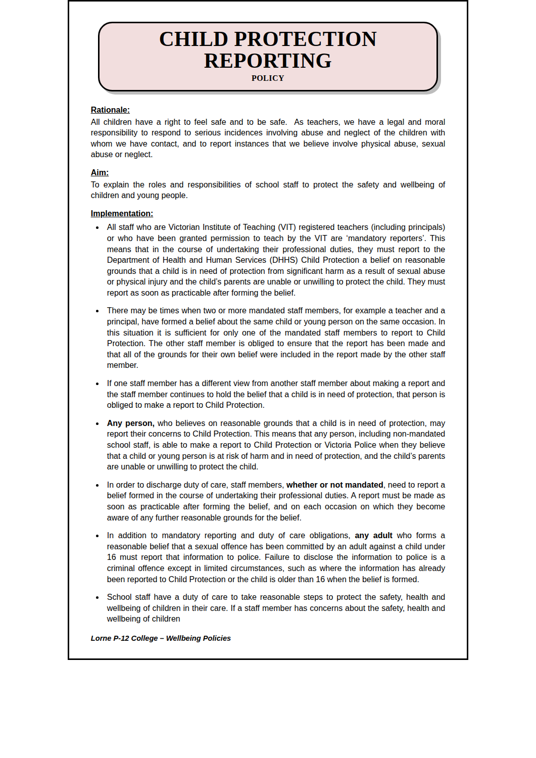CHILD PROTECTION REPORTING
POLICY
Rationale:
All children have a right to feel safe and to be safe. As teachers, we have a legal and moral responsibility to respond to serious incidences involving abuse and neglect of the children with whom we have contact, and to report instances that we believe involve physical abuse, sexual abuse or neglect.
Aim:
To explain the roles and responsibilities of school staff to protect the safety and wellbeing of children and young people.
Implementation:
All staff who are Victorian Institute of Teaching (VIT) registered teachers (including principals) or who have been granted permission to teach by the VIT are ‘mandatory reporters’. This means that in the course of undertaking their professional duties, they must report to the Department of Health and Human Services (DHHS) Child Protection a belief on reasonable grounds that a child is in need of protection from significant harm as a result of sexual abuse or physical injury and the child’s parents are unable or unwilling to protect the child. They must report as soon as practicable after forming the belief.
There may be times when two or more mandated staff members, for example a teacher and a principal, have formed a belief about the same child or young person on the same occasion. In this situation it is sufficient for only one of the mandated staff members to report to Child Protection. The other staff member is obliged to ensure that the report has been made and that all of the grounds for their own belief were included in the report made by the other staff member.
If one staff member has a different view from another staff member about making a report and the staff member continues to hold the belief that a child is in need of protection, that person is obliged to make a report to Child Protection.
Any person, who believes on reasonable grounds that a child is in need of protection, may report their concerns to Child Protection. This means that any person, including non-mandated school staff, is able to make a report to Child Protection or Victoria Police when they believe that a child or young person is at risk of harm and in need of protection, and the child’s parents are unable or unwilling to protect the child.
In order to discharge duty of care, staff members, whether or not mandated, need to report a belief formed in the course of undertaking their professional duties. A report must be made as soon as practicable after forming the belief, and on each occasion on which they become aware of any further reasonable grounds for the belief.
In addition to mandatory reporting and duty of care obligations, any adult who forms a reasonable belief that a sexual offence has been committed by an adult against a child under 16 must report that information to police. Failure to disclose the information to police is a criminal offence except in limited circumstances, such as where the information has already been reported to Child Protection or the child is older than 16 when the belief is formed.
School staff have a duty of care to take reasonable steps to protect the safety, health and wellbeing of children in their care. If a staff member has concerns about the safety, health and wellbeing of children
Lorne P-12 College – Wellbeing Policies